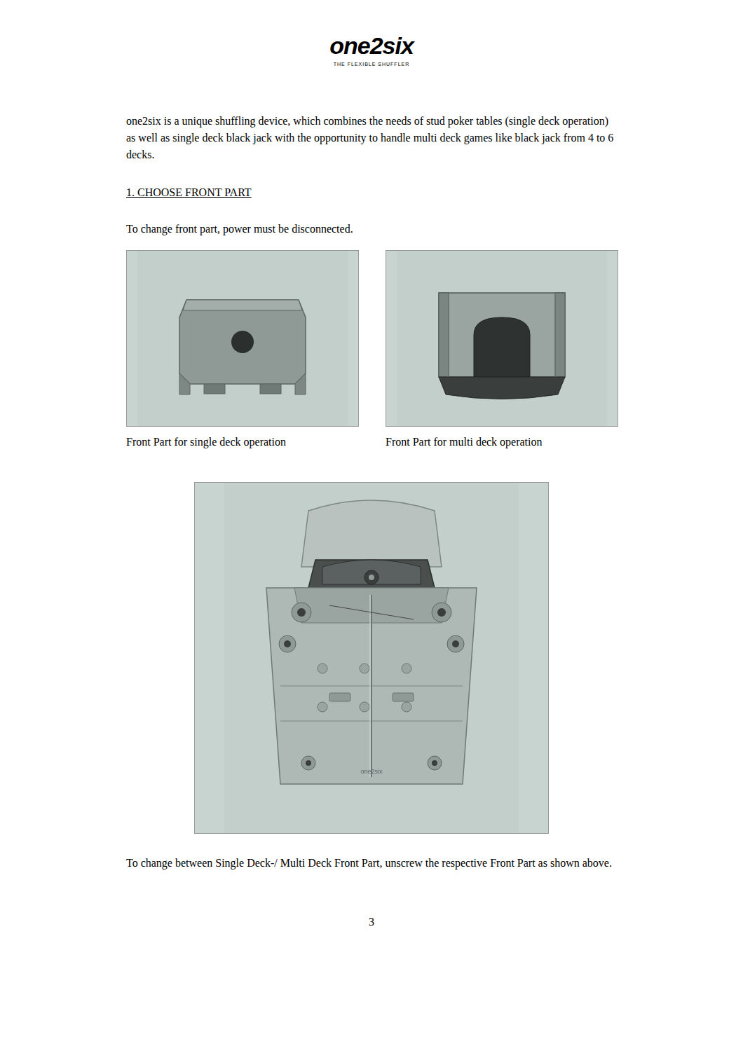one2sixTHE FLEXIBLE SHUFFLER
one2six is a unique shuffling device, which combines the needs of stud poker tables (single deck operation) as well as single deck black jack with the opportunity to handle multi deck games like black jack from 4 to 6 decks.
1. CHOOSE FRONT PART
To change front part, power must be disconnected.
Front Part for single deck operation
Front Part for multi deck operation
one2six
To change between Single Deck-/ Multi Deck Front Part, unscrew the respective Front Part as shown above.
3